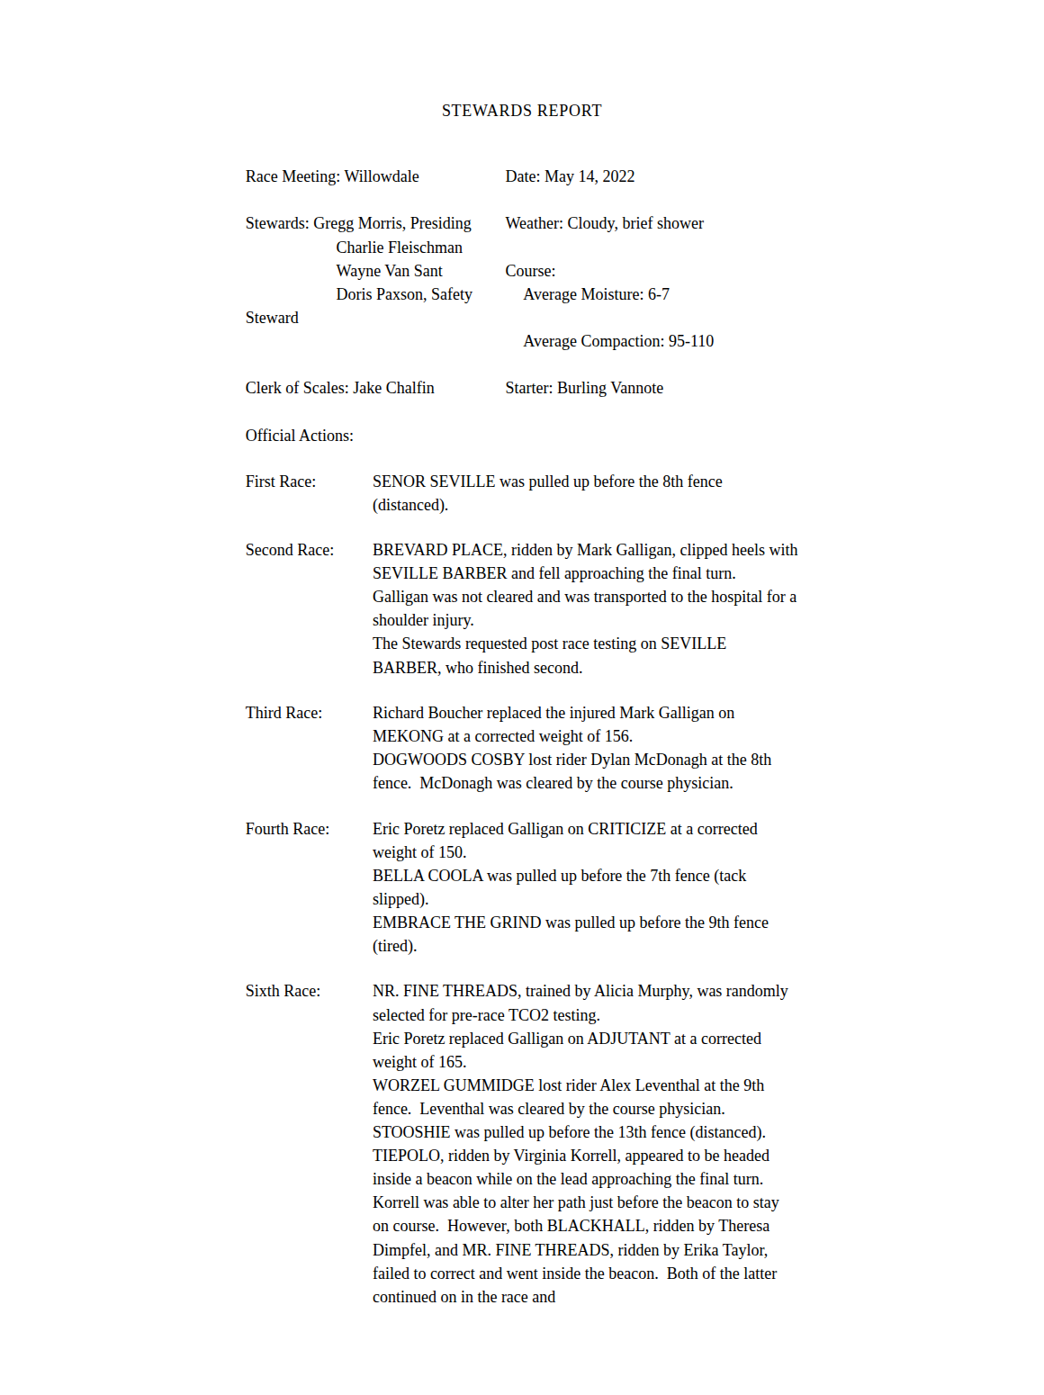STEWARDS REPORT
| Race Meeting: Willowdale | Date: May 14, 2022 |
| Stewards: Gregg Morris, Presiding | Weather: Cloudy, brief shower |
| Charlie Fleischman | |
| Wayne Van Sant | Course: |
| Doris Paxson, Safety Steward | Average Moisture: 6-7 |
| | Average Compaction: 95-110 |
| Clerk of Scales: Jake Chalfin | Starter: Burling Vannote |
Official Actions:
| First Race: | SENOR SEVILLE was pulled up before the 8th fence (distanced). |
| Second Race: | BREVARD PLACE, ridden by Mark Galligan, clipped heels with SEVILLE BARBER and fell approaching the final turn. Galligan was not cleared and was transported to the hospital for a shoulder injury. The Stewards requested post race testing on SEVILLE BARBER, who finished second. |
| Third Race: | Richard Boucher replaced the injured Mark Galligan on MEKONG at a corrected weight of 156. DOGWOODS COSBY lost rider Dylan McDonagh at the 8th fence. McDonagh was cleared by the course physician. |
| Fourth Race: | Eric Poretz replaced Galligan on CRITICIZE at a corrected weight of 150. BELLA COOLA was pulled up before the 7th fence (tack slipped). EMBRACE THE GRIND was pulled up before the 9th fence (tired). |
| Sixth Race: | NR. FINE THREADS, trained by Alicia Murphy, was randomly selected for pre-race TCO2 testing. Eric Poretz replaced Galligan on ADJUTANT at a corrected weight of 165. WORZEL GUMMIDGE lost rider Alex Leventhal at the 9th fence. Leventhal was cleared by the course physician. STOOSHIE was pulled up before the 13th fence (distanced). TIEPOLO, ridden by Virginia Korrell, appeared to be headed inside a beacon while on the lead approaching the final turn. Korrell was able to alter her path just before the beacon to stay on course. However, both BLACKHALL, ridden by Theresa Dimpfel, and MR. FINE THREADS, ridden by Erika Taylor, failed to correct and went inside the beacon. Both of the latter continued on in the race and |